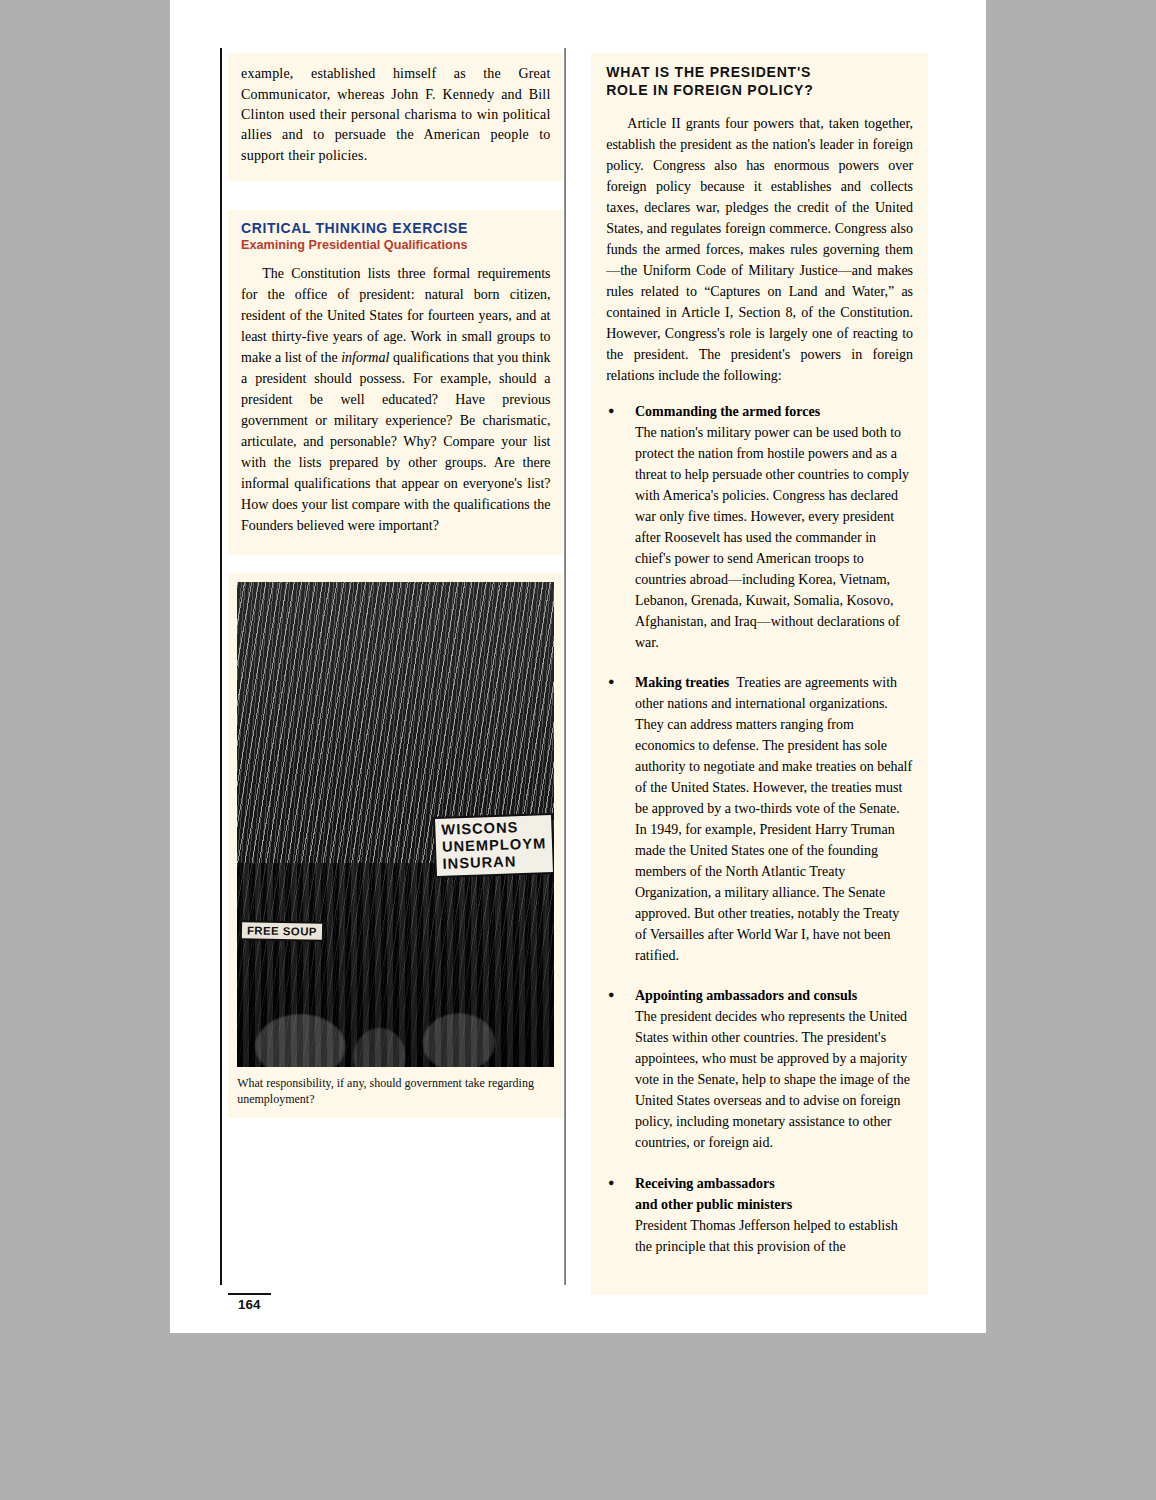example, established himself as the Great Communicator, whereas John F. Kennedy and Bill Clinton used their personal charisma to win political allies and to persuade the American people to support their policies.
CRITICAL THINKING EXERCISE
Examining Presidential Qualifications
The Constitution lists three formal requirements for the office of president: natural born citizen, resident of the United States for fourteen years, and at least thirty-five years of age. Work in small groups to make a list of the informal qualifications that you think a president should possess. For example, should a president be well educated? Have previous government or military experience? Be charismatic, articulate, and personable? Why? Compare your list with the lists prepared by other groups. Are there informal qualifications that appear on everyone's list? How does your list compare with the qualifications the Founders believed were important?
WISCONS
UNEMPLOYM
INSURAN
FREE SOUP
What responsibility, if any, should government take regarding unemployment?
WHAT IS THE PRESIDENT'S
ROLE IN FOREIGN POLICY?
Article II grants four powers that, taken together, establish the president as the nation's leader in foreign policy. Congress also has enormous powers over foreign policy because it establishes and collects taxes, declares war, pledges the credit of the United States, and regulates foreign commerce. Congress also funds the armed forces, makes rules governing them—the Uniform Code of Military Justice—and makes rules related to “Captures on Land and Water,” as contained in Article I, Section 8, of the Constitution. However, Congress's role is largely one of reacting to the president. The president's powers in foreign relations include the following:
Commanding the armed forces
The nation's military power can be used both to protect the nation from hostile powers and as a threat to help persuade other countries to comply with America's policies. Congress has declared war only five times. However, every president after Roosevelt has used the commander in chief's power to send American troops to countries abroad—including Korea, Vietnam, Lebanon, Grenada, Kuwait, Somalia, Kosovo, Afghanistan, and Iraq—without declarations of war.
Making treaties Treaties are agreements with other nations and international organizations. They can address matters ranging from economics to defense. The president has sole authority to negotiate and make treaties on behalf of the United States. However, the treaties must be approved by a two-thirds vote of the Senate. In 1949, for example, President Harry Truman made the United States one of the founding members of the North Atlantic Treaty Organization, a military alliance. The Senate approved. But other treaties, notably the Treaty of Versailles after World War I, have not been ratified.
Appointing ambassadors and consuls
The president decides who represents the United States within other countries. The president's appointees, who must be approved by a majority vote in the Senate, help to shape the image of the United States overseas and to advise on foreign policy, including monetary assistance to other countries, or foreign aid.
Receiving ambassadors
and other public ministers
President Thomas Jefferson helped to establish the principle that this provision of the
164